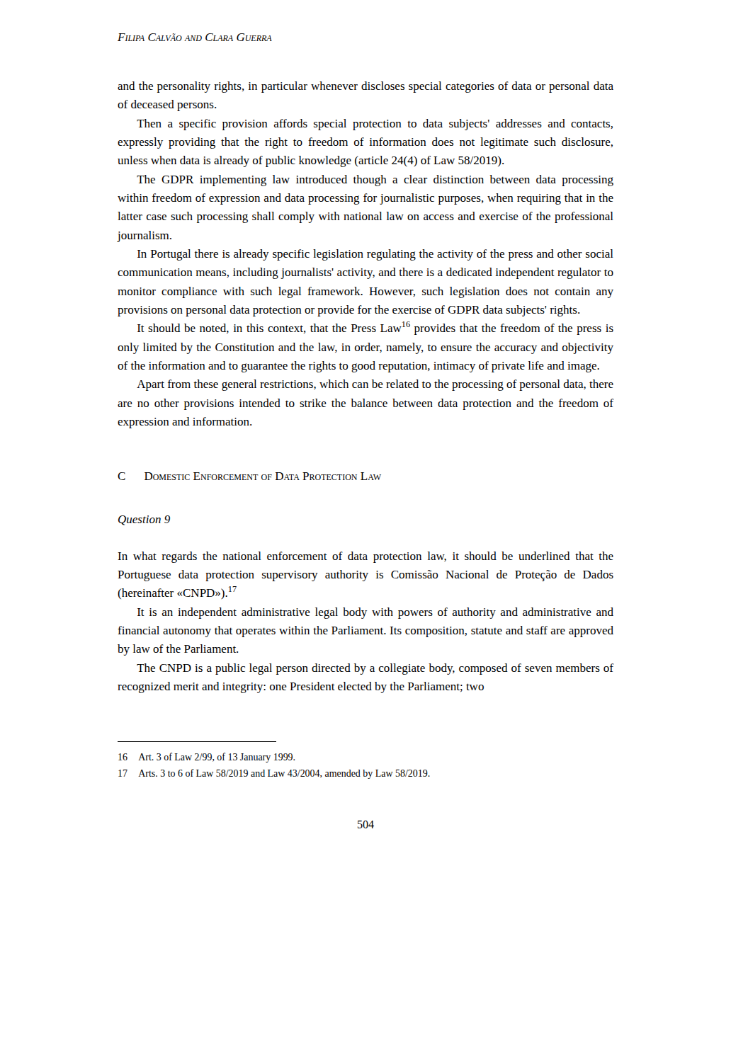Filipa Calvão and Clara Guerra
and the personality rights, in particular whenever discloses special categories of data or personal data of deceased persons.
Then a specific provision affords special protection to data subjects' addresses and contacts, expressly providing that the right to freedom of information does not legitimate such disclosure, unless when data is already of public knowledge (article 24(4) of Law 58/2019).
The GDPR implementing law introduced though a clear distinction between data processing within freedom of expression and data processing for journalistic purposes, when requiring that in the latter case such processing shall comply with national law on access and exercise of the professional journalism.
In Portugal there is already specific legislation regulating the activity of the press and other social communication means, including journalists' activity, and there is a dedicated independent regulator to monitor compliance with such legal framework. However, such legislation does not contain any provisions on personal data protection or provide for the exercise of GDPR data subjects' rights.
It should be noted, in this context, that the Press Law16 provides that the freedom of the press is only limited by the Constitution and the law, in order, namely, to ensure the accuracy and objectivity of the information and to guarantee the rights to good reputation, intimacy of private life and image.
Apart from these general restrictions, which can be related to the processing of personal data, there are no other provisions intended to strike the balance between data protection and the freedom of expression and information.
CDomestic Enforcement of Data Protection Law
Question 9
In what regards the national enforcement of data protection law, it should be underlined that the Portuguese data protection supervisory authority is Comissão Nacional de Proteção de Dados (hereinafter «CNPD»).17
It is an independent administrative legal body with powers of authority and administrative and financial autonomy that operates within the Parliament. Its composition, statute and staff are approved by law of the Parliament.
The CNPD is a public legal person directed by a collegiate body, composed of seven members of recognized merit and integrity: one President elected by the Parliament; two
16 Art. 3 of Law 2/99, of 13 January 1999.
17 Arts. 3 to 6 of Law 58/2019 and Law 43/2004, amended by Law 58/2019.
504